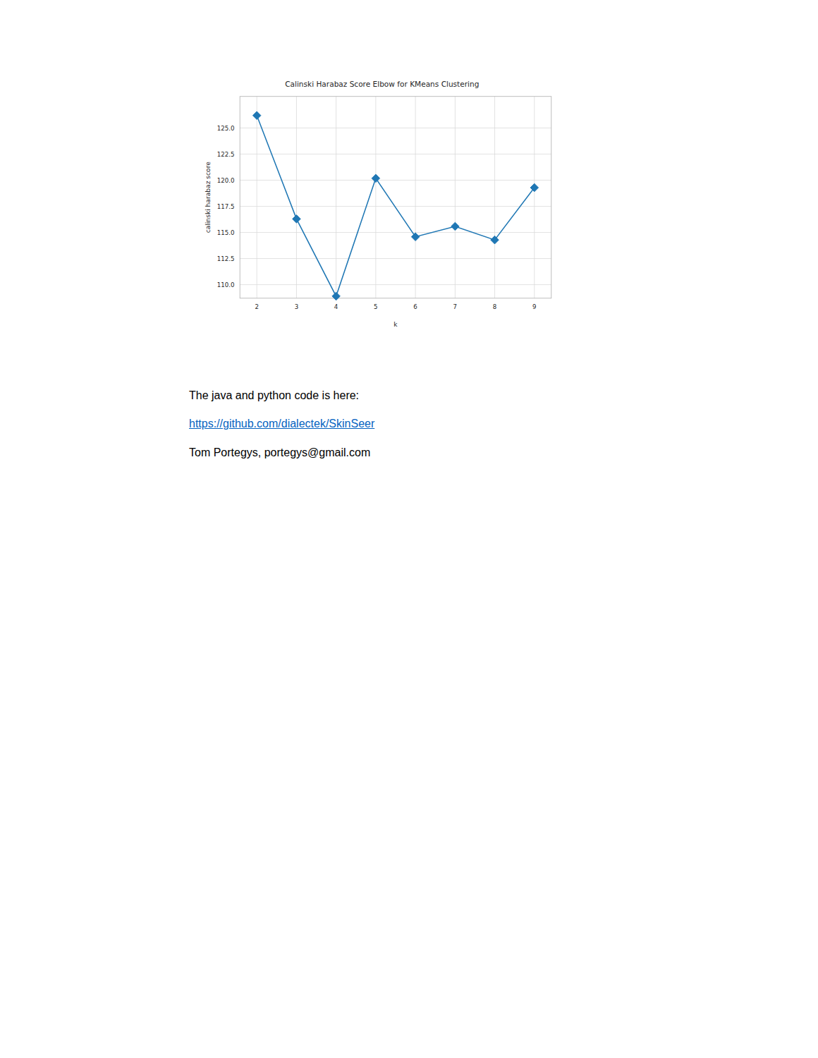Calinski Harabaz Score Elbow for KMeans Clustering Calinski Harabaz Score Elbow for KMeans Clustering 125.0 122.5 120.0 117.5 115.0 112.5 110.0 2 3 4 5 6 7 8 9 k calinski harabaz score
The java and python code is here:
https://github.com/dialectek/SkinSeer
Tom Portegys, portegys@gmail.com